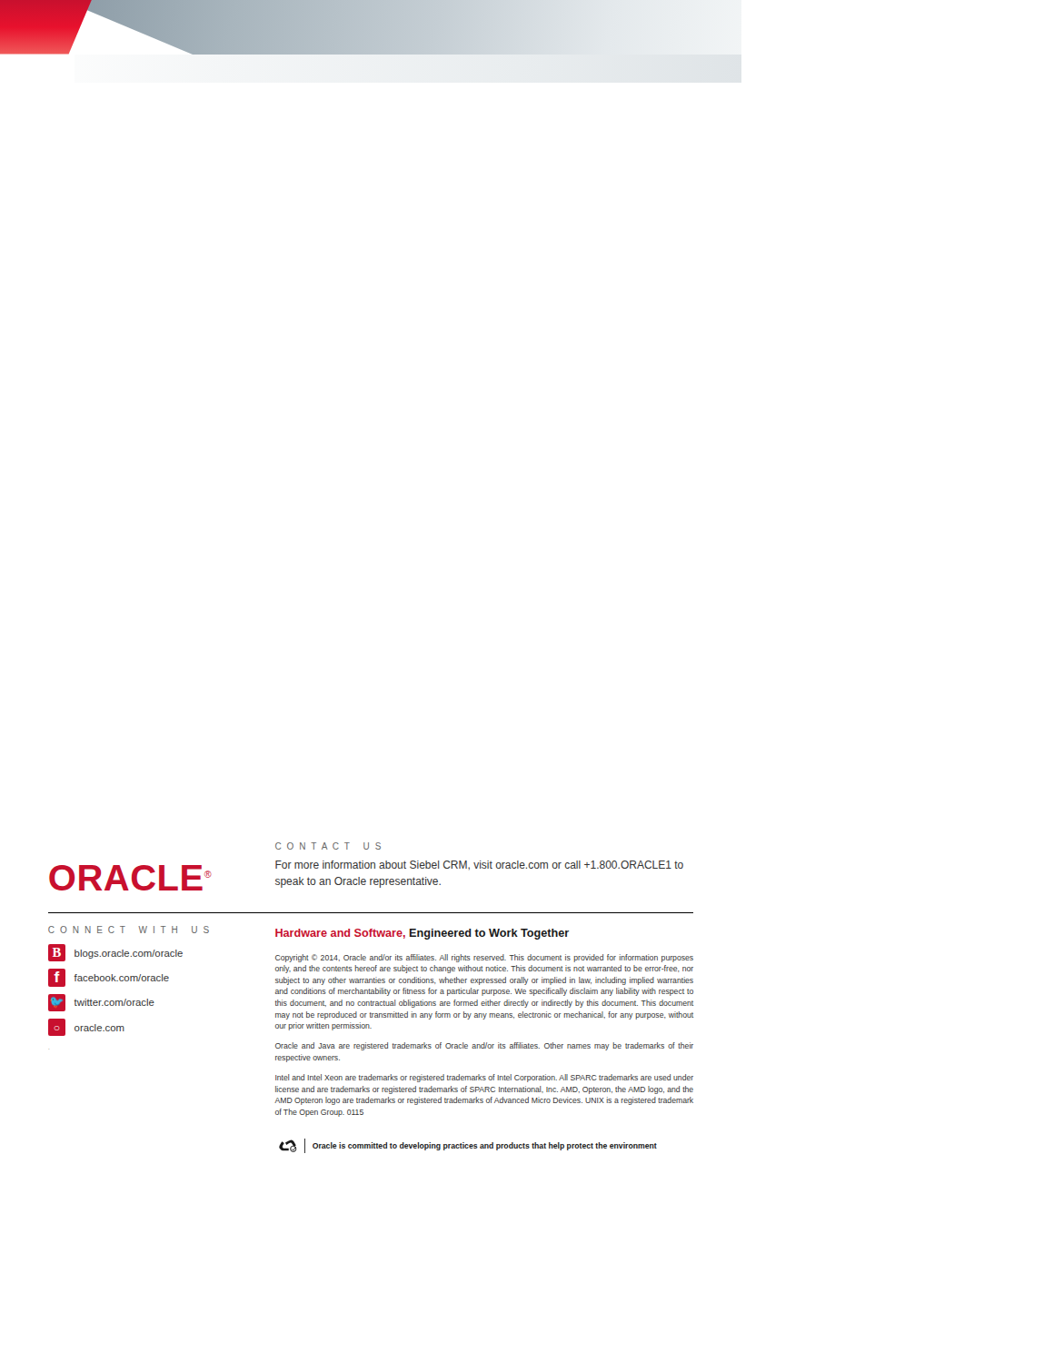ORACLE®
C O N T A C T U S
For more information about Siebel CRM, visit oracle.com or call +1.800.ORACLE1 to speak to an Oracle representative.
C O N N E C T W I T H U S
B
blogs.oracle.com/oracle
f
facebook.com/oracle
🐦
twitter.com/oracle
○
oracle.com
.
Hardware and Software, Engineered to Work Together
Copyright © 2014, Oracle and/or its affiliates. All rights reserved. This document is provided for information purposes only, and the contents hereof are subject to change without notice. This document is not warranted to be error-free, nor subject to any other warranties or conditions, whether expressed orally or implied in law, including implied warranties and conditions of merchantability or fitness for a particular purpose. We specifically disclaim any liability with respect to this document, and no contractual obligations are formed either directly or indirectly by this document. This document may not be reproduced or transmitted in any form or by any means, electronic or mechanical, for any purpose, without our prior written permission.
Oracle and Java are registered trademarks of Oracle and/or its affiliates. Other names may be trademarks of their respective owners.
Intel and Intel Xeon are trademarks or registered trademarks of Intel Corporation. All SPARC trademarks are used under license and are trademarks or registered trademarks of SPARC International, Inc. AMD, Opteron, the AMD logo, and the AMD Opteron logo are trademarks or registered trademarks of Advanced Micro Devices. UNIX is a registered trademark of The Open Group. 0115
Oracle is committed to developing practices and products that help protect the environment